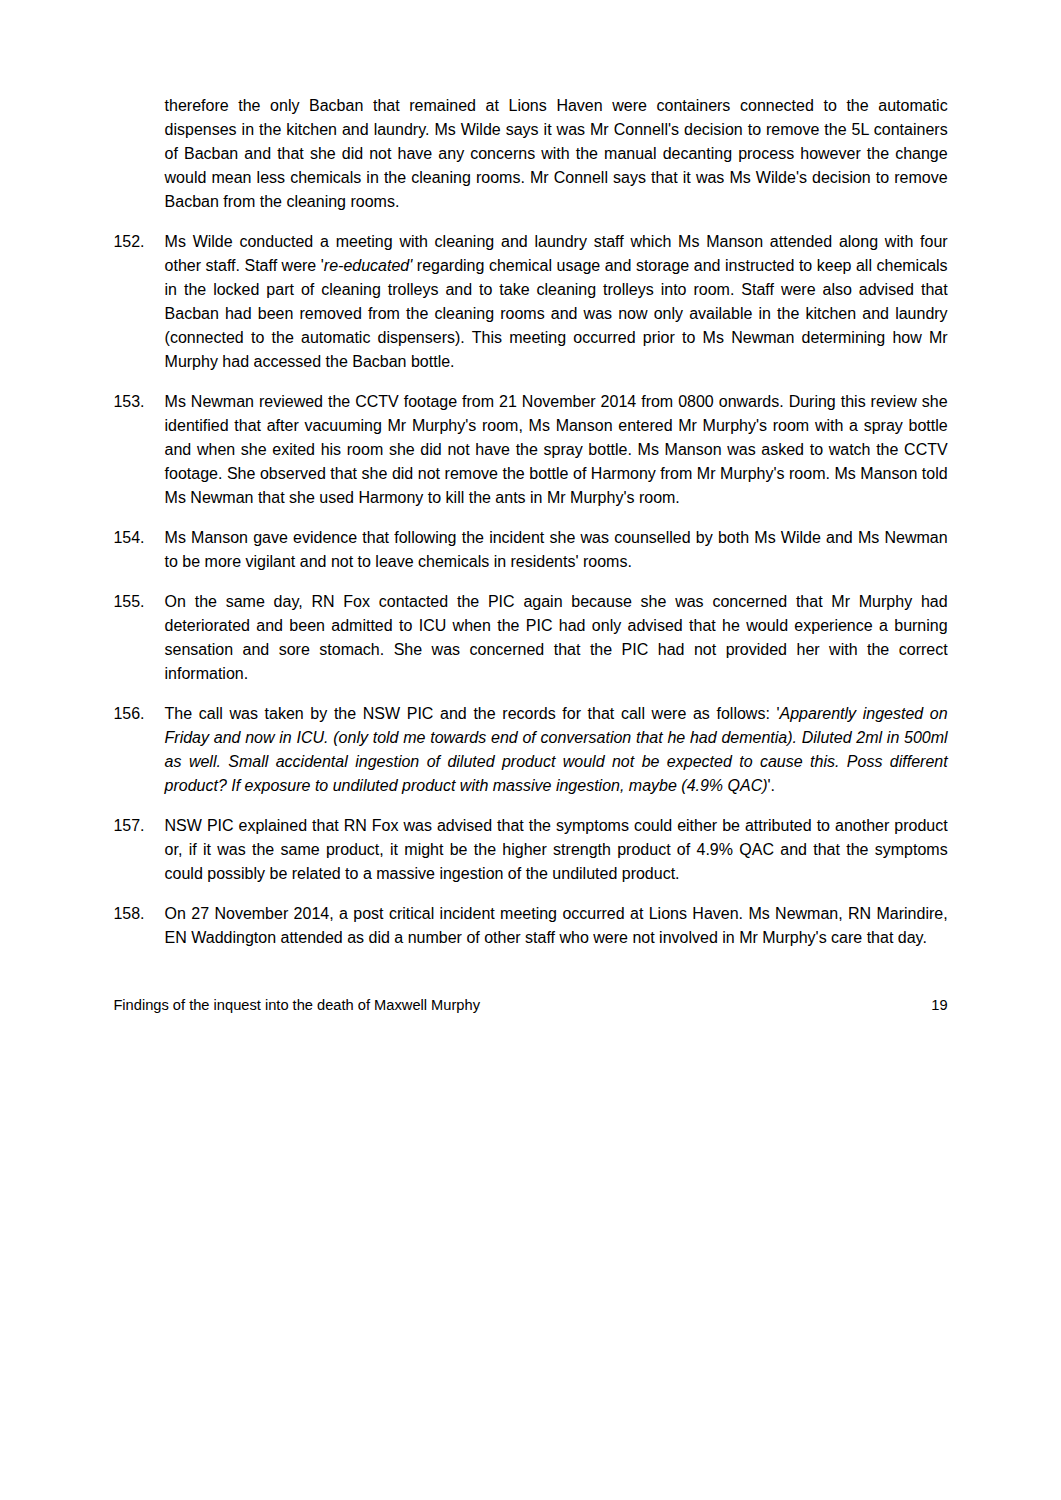therefore the only Bacban that remained at Lions Haven were containers connected to the automatic dispenses in the kitchen and laundry. Ms Wilde says it was Mr Connell's decision to remove the 5L containers of Bacban and that she did not have any concerns with the manual decanting process however the change would mean less chemicals in the cleaning rooms. Mr Connell says that it was Ms Wilde's decision to remove Bacban from the cleaning rooms.
152.
Ms Wilde conducted a meeting with cleaning and laundry staff which Ms Manson attended along with four other staff. Staff were 're-educated' regarding chemical usage and storage and instructed to keep all chemicals in the locked part of cleaning trolleys and to take cleaning trolleys into room. Staff were also advised that Bacban had been removed from the cleaning rooms and was now only available in the kitchen and laundry (connected to the automatic dispensers). This meeting occurred prior to Ms Newman determining how Mr Murphy had accessed the Bacban bottle.
153.
Ms Newman reviewed the CCTV footage from 21 November 2014 from 0800 onwards. During this review she identified that after vacuuming Mr Murphy's room, Ms Manson entered Mr Murphy's room with a spray bottle and when she exited his room she did not have the spray bottle. Ms Manson was asked to watch the CCTV footage. She observed that she did not remove the bottle of Harmony from Mr Murphy's room. Ms Manson told Ms Newman that she used Harmony to kill the ants in Mr Murphy's room.
154.
Ms Manson gave evidence that following the incident she was counselled by both Ms Wilde and Ms Newman to be more vigilant and not to leave chemicals in residents' rooms.
155.
On the same day, RN Fox contacted the PIC again because she was concerned that Mr Murphy had deteriorated and been admitted to ICU when the PIC had only advised that he would experience a burning sensation and sore stomach. She was concerned that the PIC had not provided her with the correct information.
156.
The call was taken by the NSW PIC and the records for that call were as follows: 'Apparently ingested on Friday and now in ICU. (only told me towards end of conversation that he had dementia). Diluted 2ml in 500ml as well. Small accidental ingestion of diluted product would not be expected to cause this. Poss different product? If exposure to undiluted product with massive ingestion, maybe (4.9% QAC)'.
157.
NSW PIC explained that RN Fox was advised that the symptoms could either be attributed to another product or, if it was the same product, it might be the higher strength product of 4.9% QAC and that the symptoms could possibly be related to a massive ingestion of the undiluted product.
158.
On 27 November 2014, a post critical incident meeting occurred at Lions Haven. Ms Newman, RN Marindire, EN Waddington attended as did a number of other staff who were not involved in Mr Murphy's care that day.
Findings of the inquest into the death of Maxwell Murphy 19